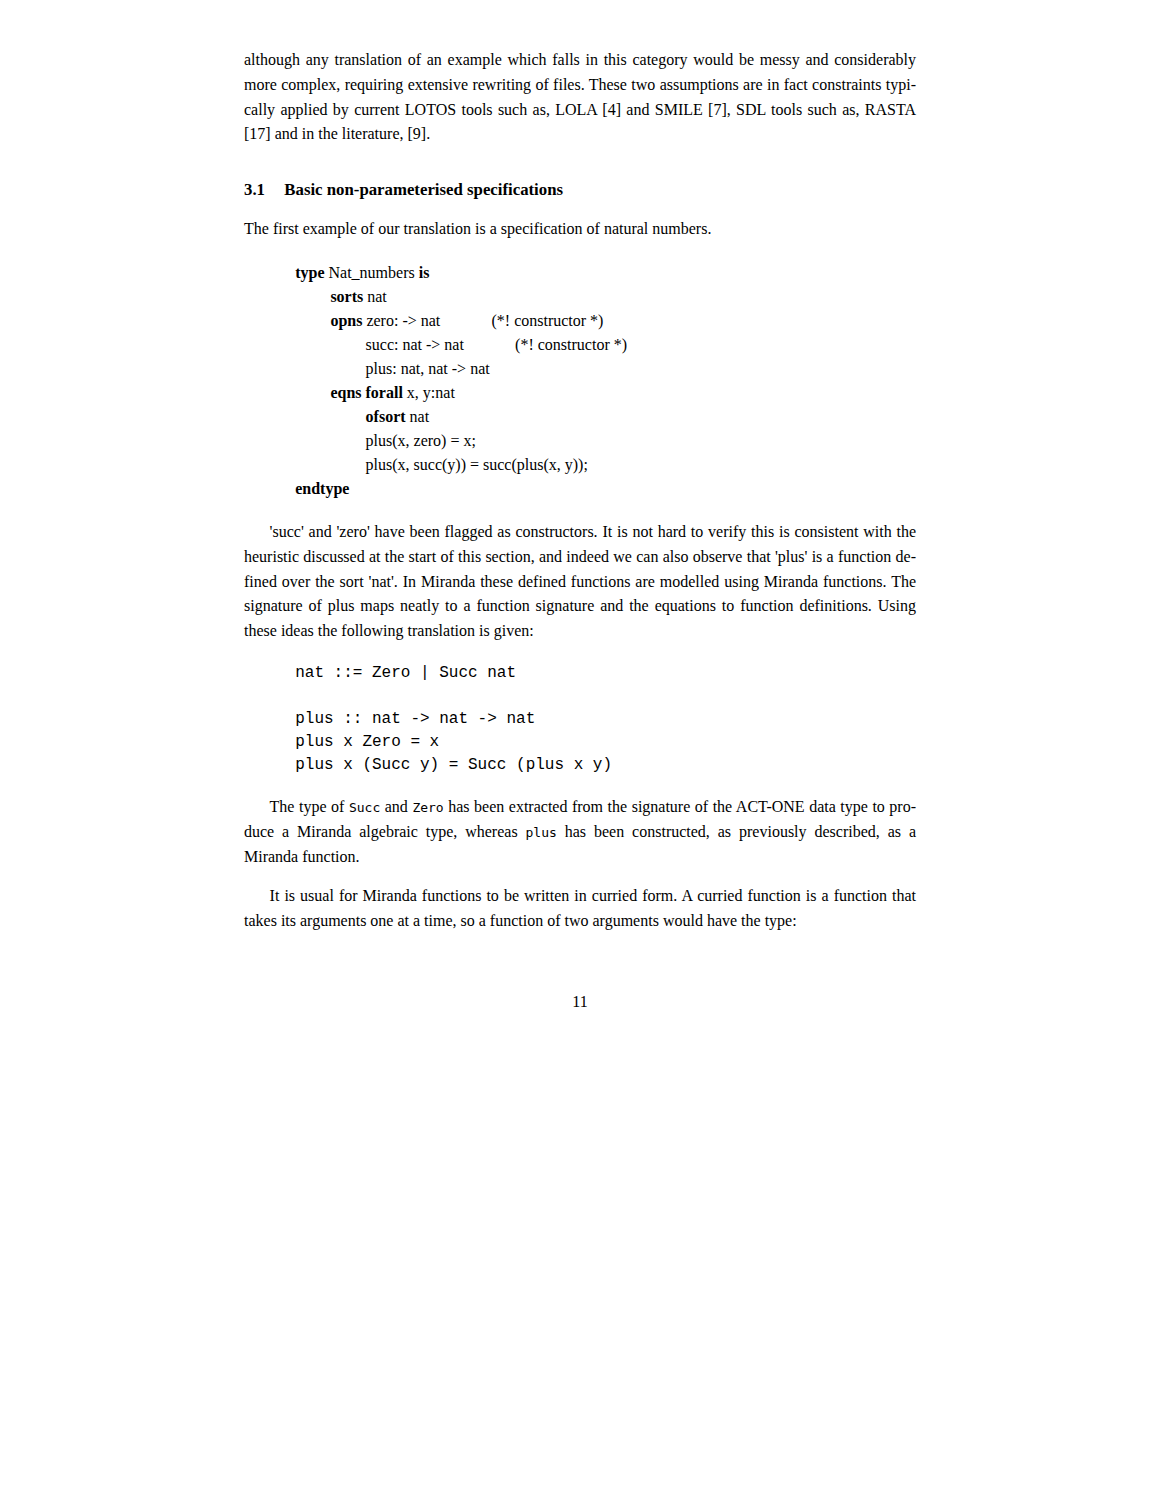although any translation of an example which falls in this category would be messy and considerably more complex, requiring extensive rewriting of files. These two assumptions are in fact constraints typically applied by current LOTOS tools such as, LOLA [4] and SMILE [7], SDL tools such as, RASTA [17] and in the literature, [9].
3.1 Basic non-parameterised specifications
The first example of our translation is a specification of natural numbers.
type Nat_numbers is
sorts nat
opns zero: -> nat(*! constructor *)
succ: nat -> nat(*! constructor *)
plus: nat, nat -> nat
eqns forall x, y:nat
ofsort nat
plus(x, zero) = x;
plus(x, succ(y)) = succ(plus(x, y));
endtype
'succ' and 'zero' have been flagged as constructors. It is not hard to verify this is consistent with the heuristic discussed at the start of this section, and indeed we can also observe that 'plus' is a function defined over the sort 'nat'. In Miranda these defined functions are modelled using Miranda functions. The signature of plus maps neatly to a function signature and the equations to function definitions. Using these ideas the following translation is given:
nat ::= Zero | Succ nat

plus :: nat -> nat -> nat
plus x Zero = x
plus x (Succ y) = Succ (plus x y)
The type of Succ and Zero has been extracted from the signature of the ACT-ONE data type to produce a Miranda algebraic type, whereas plus has been constructed, as previously described, as a Miranda function.
It is usual for Miranda functions to be written in curried form. A curried function is a function that takes its arguments one at a time, so a function of two arguments would have the type:
11